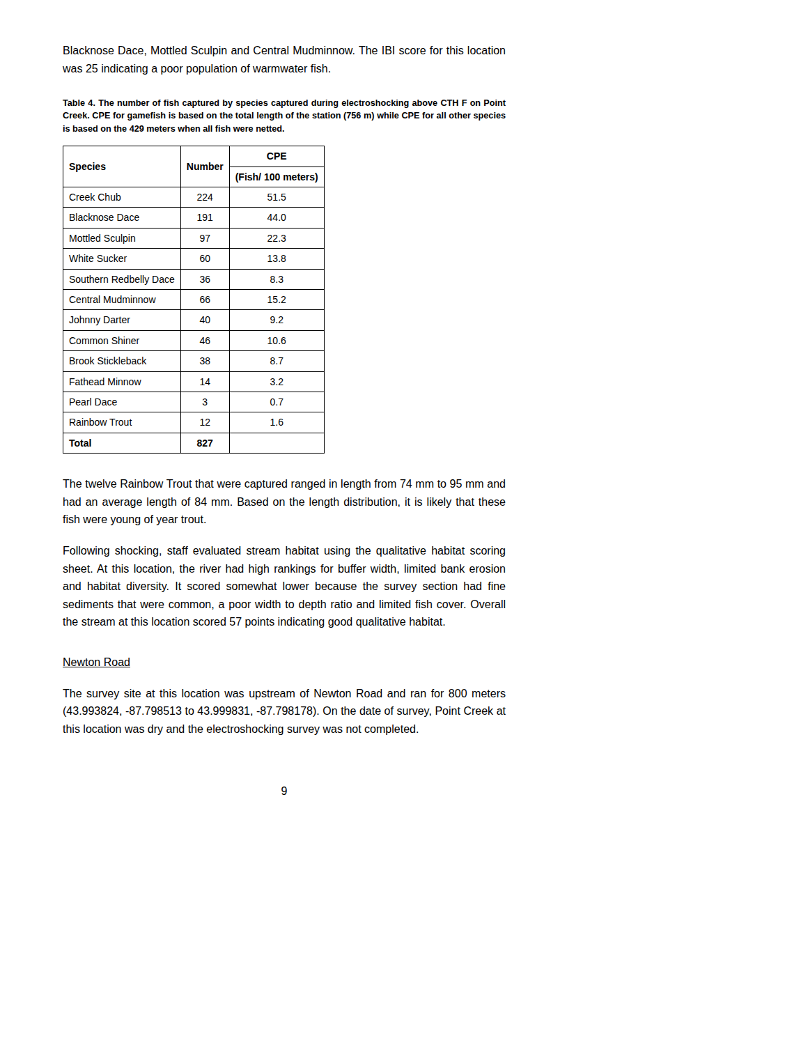Blacknose Dace, Mottled Sculpin and Central Mudminnow. The IBI score for this location was 25 indicating a poor population of warmwater fish.
Table 4. The number of fish captured by species captured during electroshocking above CTH F on Point Creek. CPE for gamefish is based on the total length of the station (756 m) while CPE for all other species is based on the 429 meters when all fish were netted.
| Species | Number | CPE |
| --- | --- | --- |
| (Fish/ 100 meters) |
| Creek Chub | 224 | 51.5 |
| Blacknose Dace | 191 | 44.0 |
| Mottled Sculpin | 97 | 22.3 |
| White Sucker | 60 | 13.8 |
| Southern Redbelly Dace | 36 | 8.3 |
| Central Mudminnow | 66 | 15.2 |
| Johnny Darter | 40 | 9.2 |
| Common Shiner | 46 | 10.6 |
| Brook Stickleback | 38 | 8.7 |
| Fathead Minnow | 14 | 3.2 |
| Pearl Dace | 3 | 0.7 |
| Rainbow Trout | 12 | 1.6 |
| Total | 827 | |
The twelve Rainbow Trout that were captured ranged in length from 74 mm to 95 mm and had an average length of 84 mm. Based on the length distribution, it is likely that these fish were young of year trout.
Following shocking, staff evaluated stream habitat using the qualitative habitat scoring sheet. At this location, the river had high rankings for buffer width, limited bank erosion and habitat diversity. It scored somewhat lower because the survey section had fine sediments that were common, a poor width to depth ratio and limited fish cover. Overall the stream at this location scored 57 points indicating good qualitative habitat.
Newton Road
The survey site at this location was upstream of Newton Road and ran for 800 meters (43.993824, -87.798513 to 43.999831, -87.798178). On the date of survey, Point Creek at this location was dry and the electroshocking survey was not completed.
9